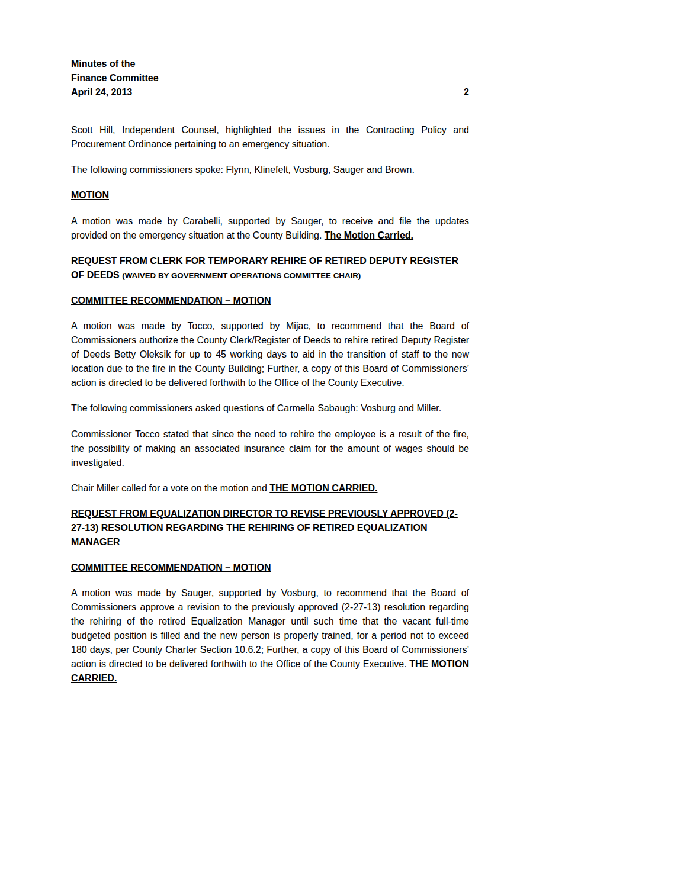Minutes of the
Finance Committee
April 24, 2013 2
Scott Hill, Independent Counsel, highlighted the issues in the Contracting Policy and Procurement Ordinance pertaining to an emergency situation.
The following commissioners spoke: Flynn, Klinefelt, Vosburg, Sauger and Brown.
Motion
A motion was made by Carabelli, supported by Sauger, to receive and file the updates provided on the emergency situation at the County Building. The Motion Carried.
Request from Clerk for Temporary Rehire of Retired Deputy Register of Deeds (Waived by Government Operations Committee Chair)
Committee Recommendation – Motion
A motion was made by Tocco, supported by Mijac, to recommend that the Board of Commissioners authorize the County Clerk/Register of Deeds to rehire retired Deputy Register of Deeds Betty Oleksik for up to 45 working days to aid in the transition of staff to the new location due to the fire in the County Building; Further, a copy of this Board of Commissioners’ action is directed to be delivered forthwith to the Office of the County Executive.
The following commissioners asked questions of Carmella Sabaugh: Vosburg and Miller.
Commissioner Tocco stated that since the need to rehire the employee is a result of the fire, the possibility of making an associated insurance claim for the amount of wages should be investigated.
Chair Miller called for a vote on the motion and THE MOTION CARRIED.
Request from Equalization Director to Revise Previously Approved (2-27-13) Resolution Regarding the Rehiring of Retired Equalization Manager
Committee Recommendation – Motion
A motion was made by Sauger, supported by Vosburg, to recommend that the Board of Commissioners approve a revision to the previously approved (2-27-13) resolution regarding the rehiring of the retired Equalization Manager until such time that the vacant full-time budgeted position is filled and the new person is properly trained, for a period not to exceed 180 days, per County Charter Section 10.6.2; Further, a copy of this Board of Commissioners’ action is directed to be delivered forthwith to the Office of the County Executive. THE MOTION CARRIED.